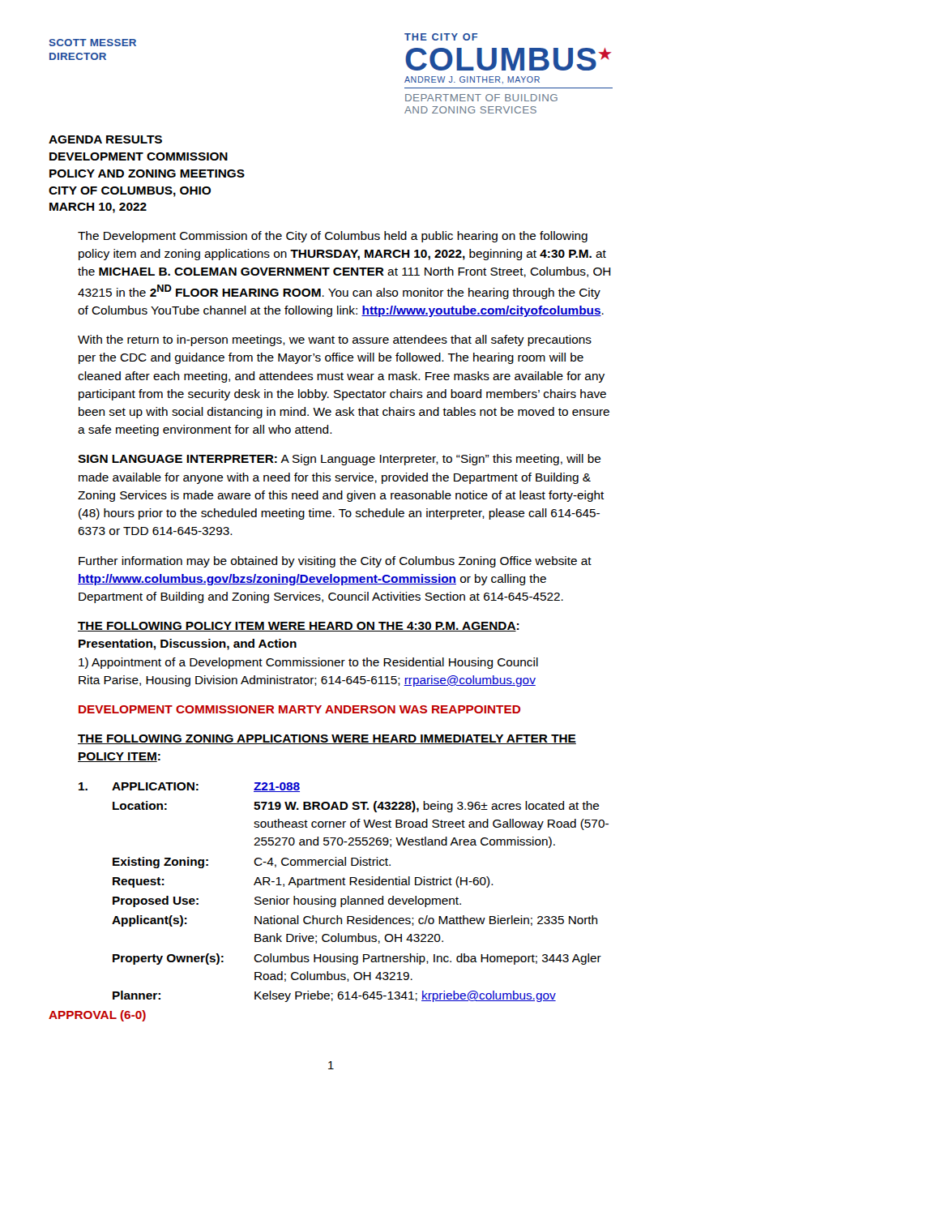SCOTT MESSER
DIRECTOR
THE CITY OF
COLUMBUS★
ANDREW J. GINTHER, MAYOR
DEPARTMENT OF BUILDING
AND ZONING SERVICES
AGENDA RESULTS
DEVELOPMENT COMMISSION
POLICY AND ZONING MEETINGS
CITY OF COLUMBUS, OHIO
MARCH 10, 2022
The Development Commission of the City of Columbus held a public hearing on the following policy item and zoning applications on THURSDAY, MARCH 10, 2022, beginning at 4:30 P.M. at the MICHAEL B. COLEMAN GOVERNMENT CENTER at 111 North Front Street, Columbus, OH 43215 in the 2ND FLOOR HEARING ROOM. You can also monitor the hearing through the City of Columbus YouTube channel at the following link: http://www.youtube.com/cityofcolumbus.
With the return to in-person meetings, we want to assure attendees that all safety precautions per the CDC and guidance from the Mayor’s office will be followed. The hearing room will be cleaned after each meeting, and attendees must wear a mask. Free masks are available for any participant from the security desk in the lobby. Spectator chairs and board members’ chairs have been set up with social distancing in mind. We ask that chairs and tables not be moved to ensure a safe meeting environment for all who attend.
SIGN LANGUAGE INTERPRETER: A Sign Language Interpreter, to “Sign” this meeting, will be made available for anyone with a need for this service, provided the Department of Building & Zoning Services is made aware of this need and given a reasonable notice of at least forty-eight (48) hours prior to the scheduled meeting time. To schedule an interpreter, please call 614-645-6373 or TDD 614-645-3293.
Further information may be obtained by visiting the City of Columbus Zoning Office website at http://www.columbus.gov/bzs/zoning/Development-Commission or by calling the Department of Building and Zoning Services, Council Activities Section at 614-645-4522.
THE FOLLOWING POLICY ITEM WERE HEARD ON THE 4:30 P.M. AGENDA:
Presentation, Discussion, and Action
1) Appointment of a Development Commissioner to the Residential Housing Council
Rita Parise, Housing Division Administrator; 614-645-6115; rrparise@columbus.gov
DEVELOPMENT COMMISSIONER MARTY ANDERSON WAS REAPPOINTED
THE FOLLOWING ZONING APPLICATIONS WERE HEARD IMMEDIATELY AFTER THE POLICY ITEM:
| 1. | APPLICATION: | Z21-088 |
| | Location: | 5719 W. BROAD ST. (43228), being 3.96± acres located at the southeast corner of West Broad Street and Galloway Road (570-255270 and 570-255269; Westland Area Commission). |
| | Existing Zoning: | C-4, Commercial District. |
| | Request: | AR-1, Apartment Residential District (H-60). |
| | Proposed Use: | Senior housing planned development. |
| | Applicant(s): | National Church Residences; c/o Matthew Bierlein; 2335 North Bank Drive; Columbus, OH 43220. |
| | Property Owner(s): | Columbus Housing Partnership, Inc. dba Homeport; 3443 Agler Road; Columbus, OH 43219. |
| | Planner: | Kelsey Priebe; 614-645-1341; krpriebe@columbus.gov |
APPROVAL (6-0)
1